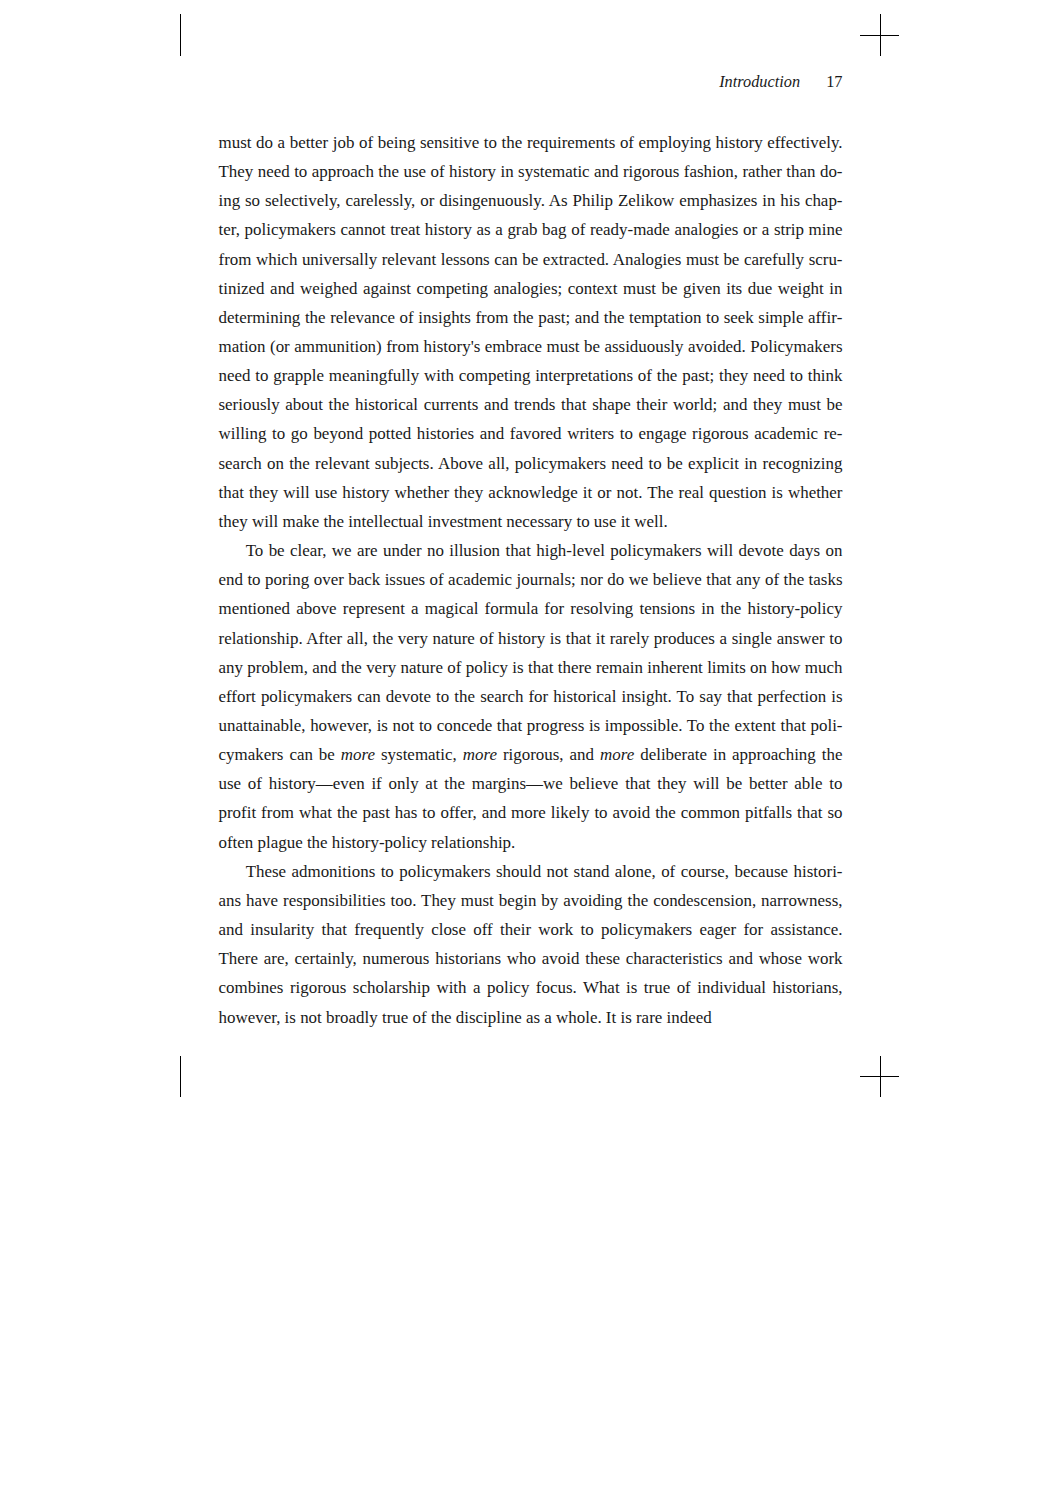Introduction 17
must do a better job of being sensitive to the requirements of employing history effectively. They need to approach the use of history in systematic and rigorous fashion, rather than doing so selectively, carelessly, or disingenuously. As Philip Zelikow emphasizes in his chapter, policymakers cannot treat history as a grab bag of ready-made analogies or a strip mine from which universally relevant lessons can be extracted. Analogies must be carefully scrutinized and weighed against competing analogies; context must be given its due weight in determining the relevance of insights from the past; and the temptation to seek simple affirmation (or ammunition) from history's embrace must be assiduously avoided. Policymakers need to grapple meaningfully with competing interpretations of the past; they need to think seriously about the historical currents and trends that shape their world; and they must be willing to go beyond potted histories and favored writers to engage rigorous academic research on the relevant subjects. Above all, policymakers need to be explicit in recognizing that they will use history whether they acknowledge it or not. The real question is whether they will make the intellectual investment necessary to use it well.
To be clear, we are under no illusion that high-level policymakers will devote days on end to poring over back issues of academic journals; nor do we believe that any of the tasks mentioned above represent a magical formula for resolving tensions in the history-policy relationship. After all, the very nature of history is that it rarely produces a single answer to any problem, and the very nature of policy is that there remain inherent limits on how much effort policymakers can devote to the search for historical insight. To say that perfection is unattainable, however, is not to concede that progress is impossible. To the extent that policymakers can be more systematic, more rigorous, and more deliberate in approaching the use of history—even if only at the margins—we believe that they will be better able to profit from what the past has to offer, and more likely to avoid the common pitfalls that so often plague the history-policy relationship.
These admonitions to policymakers should not stand alone, of course, because historians have responsibilities too. They must begin by avoiding the condescension, narrowness, and insularity that frequently close off their work to policymakers eager for assistance. There are, certainly, numerous historians who avoid these characteristics and whose work combines rigorous scholarship with a policy focus. What is true of individual historians, however, is not broadly true of the discipline as a whole. It is rare indeed